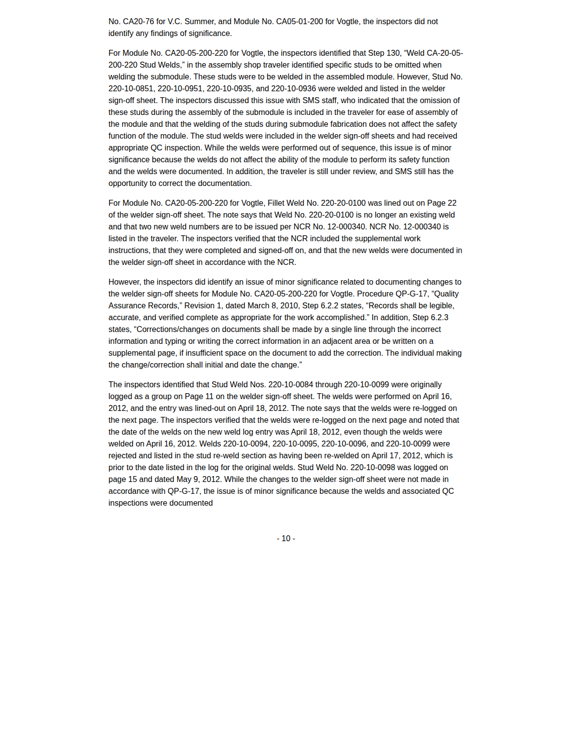No. CA20-76 for V.C. Summer, and Module No. CA05-01-200 for Vogtle, the inspectors did not identify any findings of significance.
For Module No. CA20-05-200-220 for Vogtle, the inspectors identified that Step 130, “Weld CA-20-05-200-220 Stud Welds,” in the assembly shop traveler identified specific studs to be omitted when welding the submodule. These studs were to be welded in the assembled module. However, Stud No. 220-10-0851, 220-10-0951, 220-10-0935, and 220-10-0936 were welded and listed in the welder sign-off sheet. The inspectors discussed this issue with SMS staff, who indicated that the omission of these studs during the assembly of the submodule is included in the traveler for ease of assembly of the module and that the welding of the studs during submodule fabrication does not affect the safety function of the module. The stud welds were included in the welder sign-off sheets and had received appropriate QC inspection. While the welds were performed out of sequence, this issue is of minor significance because the welds do not affect the ability of the module to perform its safety function and the welds were documented. In addition, the traveler is still under review, and SMS still has the opportunity to correct the documentation.
For Module No. CA20-05-200-220 for Vogtle, Fillet Weld No. 220-20-0100 was lined out on Page 22 of the welder sign-off sheet. The note says that Weld No. 220-20-0100 is no longer an existing weld and that two new weld numbers are to be issued per NCR No. 12-000340. NCR No. 12-000340 is listed in the traveler. The inspectors verified that the NCR included the supplemental work instructions, that they were completed and signed-off on, and that the new welds were documented in the welder sign-off sheet in accordance with the NCR.
However, the inspectors did identify an issue of minor significance related to documenting changes to the welder sign-off sheets for Module No. CA20-05-200-220 for Vogtle. Procedure QP-G-17, “Quality Assurance Records,” Revision 1, dated March 8, 2010, Step 6.2.2 states, “Records shall be legible, accurate, and verified complete as appropriate for the work accomplished.” In addition, Step 6.2.3 states, “Corrections/changes on documents shall be made by a single line through the incorrect information and typing or writing the correct information in an adjacent area or be written on a supplemental page, if insufficient space on the document to add the correction. The individual making the change/correction shall initial and date the change.”
The inspectors identified that Stud Weld Nos. 220-10-0084 through 220-10-0099 were originally logged as a group on Page 11 on the welder sign-off sheet. The welds were performed on April 16, 2012, and the entry was lined-out on April 18, 2012. The note says that the welds were re-logged on the next page. The inspectors verified that the welds were re-logged on the next page and noted that the date of the welds on the new weld log entry was April 18, 2012, even though the welds were welded on April 16, 2012. Welds 220-10-0094, 220-10-0095, 220-10-0096, and 220-10-0099 were rejected and listed in the stud re-weld section as having been re-welded on April 17, 2012, which is prior to the date listed in the log for the original welds. Stud Weld No. 220-10-0098 was logged on page 15 and dated May 9, 2012. While the changes to the welder sign-off sheet were not made in accordance with QP-G-17, the issue is of minor significance because the welds and associated QC inspections were documented
- 10 -